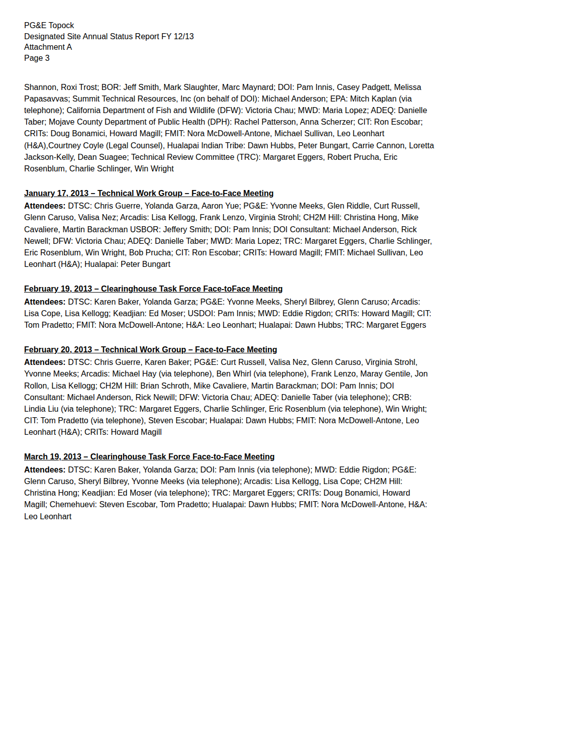PG&E Topock
Designated Site Annual Status Report FY 12/13
Attachment A
Page 3
Shannon, Roxi Trost; BOR: Jeff Smith, Mark Slaughter, Marc Maynard; DOI: Pam Innis, Casey Padgett, Melissa Papasavvas; Summit Technical Resources, Inc (on behalf of DOI): Michael Anderson; EPA: Mitch Kaplan (via telephone); California Department of Fish and Wildlife (DFW): Victoria Chau; MWD: Maria Lopez; ADEQ: Danielle Taber; Mojave County Department of Public Health (DPH): Rachel Patterson, Anna Scherzer; CIT: Ron Escobar; CRITs: Doug Bonamici, Howard Magill; FMIT: Nora McDowell-Antone, Michael Sullivan, Leo Leonhart (H&A),Courtney Coyle (Legal Counsel), Hualapai Indian Tribe: Dawn Hubbs, Peter Bungart, Carrie Cannon, Loretta Jackson-Kelly, Dean Suagee; Technical Review Committee (TRC): Margaret Eggers, Robert Prucha, Eric Rosenblum, Charlie Schlinger, Win Wright
January 17, 2013 – Technical Work Group – Face-to-Face Meeting
Attendees: DTSC: Chris Guerre, Yolanda Garza, Aaron Yue; PG&E: Yvonne Meeks, Glen Riddle, Curt Russell, Glenn Caruso, Valisa Nez; Arcadis: Lisa Kellogg, Frank Lenzo, Virginia Strohl; CH2M Hill: Christina Hong, Mike Cavaliere, Martin Barackman USBOR: Jeffery Smith; DOI: Pam Innis; DOI Consultant: Michael Anderson, Rick Newell; DFW: Victoria Chau; ADEQ: Danielle Taber; MWD: Maria Lopez; TRC: Margaret Eggers, Charlie Schlinger, Eric Rosenblum, Win Wright, Bob Prucha; CIT: Ron Escobar; CRITs: Howard Magill; FMIT: Michael Sullivan, Leo Leonhart (H&A); Hualapai: Peter Bungart
February 19, 2013 – Clearinghouse Task Force Face-toFace Meeting
Attendees: DTSC: Karen Baker, Yolanda Garza; PG&E: Yvonne Meeks, Sheryl Bilbrey, Glenn Caruso; Arcadis: Lisa Cope, Lisa Kellogg; Keadjian: Ed Moser; USDOI: Pam Innis; MWD: Eddie Rigdon; CRITs: Howard Magill; CIT: Tom Pradetto; FMIT: Nora McDowell-Antone; H&A: Leo Leonhart; Hualapai: Dawn Hubbs; TRC: Margaret Eggers
February 20, 2013 – Technical Work Group – Face-to-Face Meeting
Attendees: DTSC: Chris Guerre, Karen Baker; PG&E: Curt Russell, Valisa Nez, Glenn Caruso, Virginia Strohl, Yvonne Meeks; Arcadis: Michael Hay (via telephone), Ben Whirl (via telephone), Frank Lenzo, Maray Gentile, Jon Rollon, Lisa Kellogg; CH2M Hill: Brian Schroth, Mike Cavaliere, Martin Barackman; DOI: Pam Innis; DOI Consultant: Michael Anderson, Rick Newill; DFW: Victoria Chau; ADEQ: Danielle Taber (via telephone); CRB: Lindia Liu (via telephone); TRC: Margaret Eggers, Charlie Schlinger, Eric Rosenblum (via telephone), Win Wright; CIT: Tom Pradetto (via telephone), Steven Escobar; Hualapai: Dawn Hubbs; FMIT: Nora McDowell-Antone, Leo Leonhart (H&A); CRITs: Howard Magill
March 19, 2013 – Clearinghouse Task Force Face-to-Face Meeting
Attendees: DTSC: Karen Baker, Yolanda Garza; DOI: Pam Innis (via telephone); MWD: Eddie Rigdon; PG&E: Glenn Caruso, Sheryl Bilbrey, Yvonne Meeks (via telephone); Arcadis: Lisa Kellogg, Lisa Cope; CH2M Hill: Christina Hong; Keadjian: Ed Moser (via telephone); TRC: Margaret Eggers; CRITs: Doug Bonamici, Howard Magill; Chemehuevi: Steven Escobar, Tom Pradetto; Hualapai: Dawn Hubbs; FMIT: Nora McDowell-Antone, H&A: Leo Leonhart